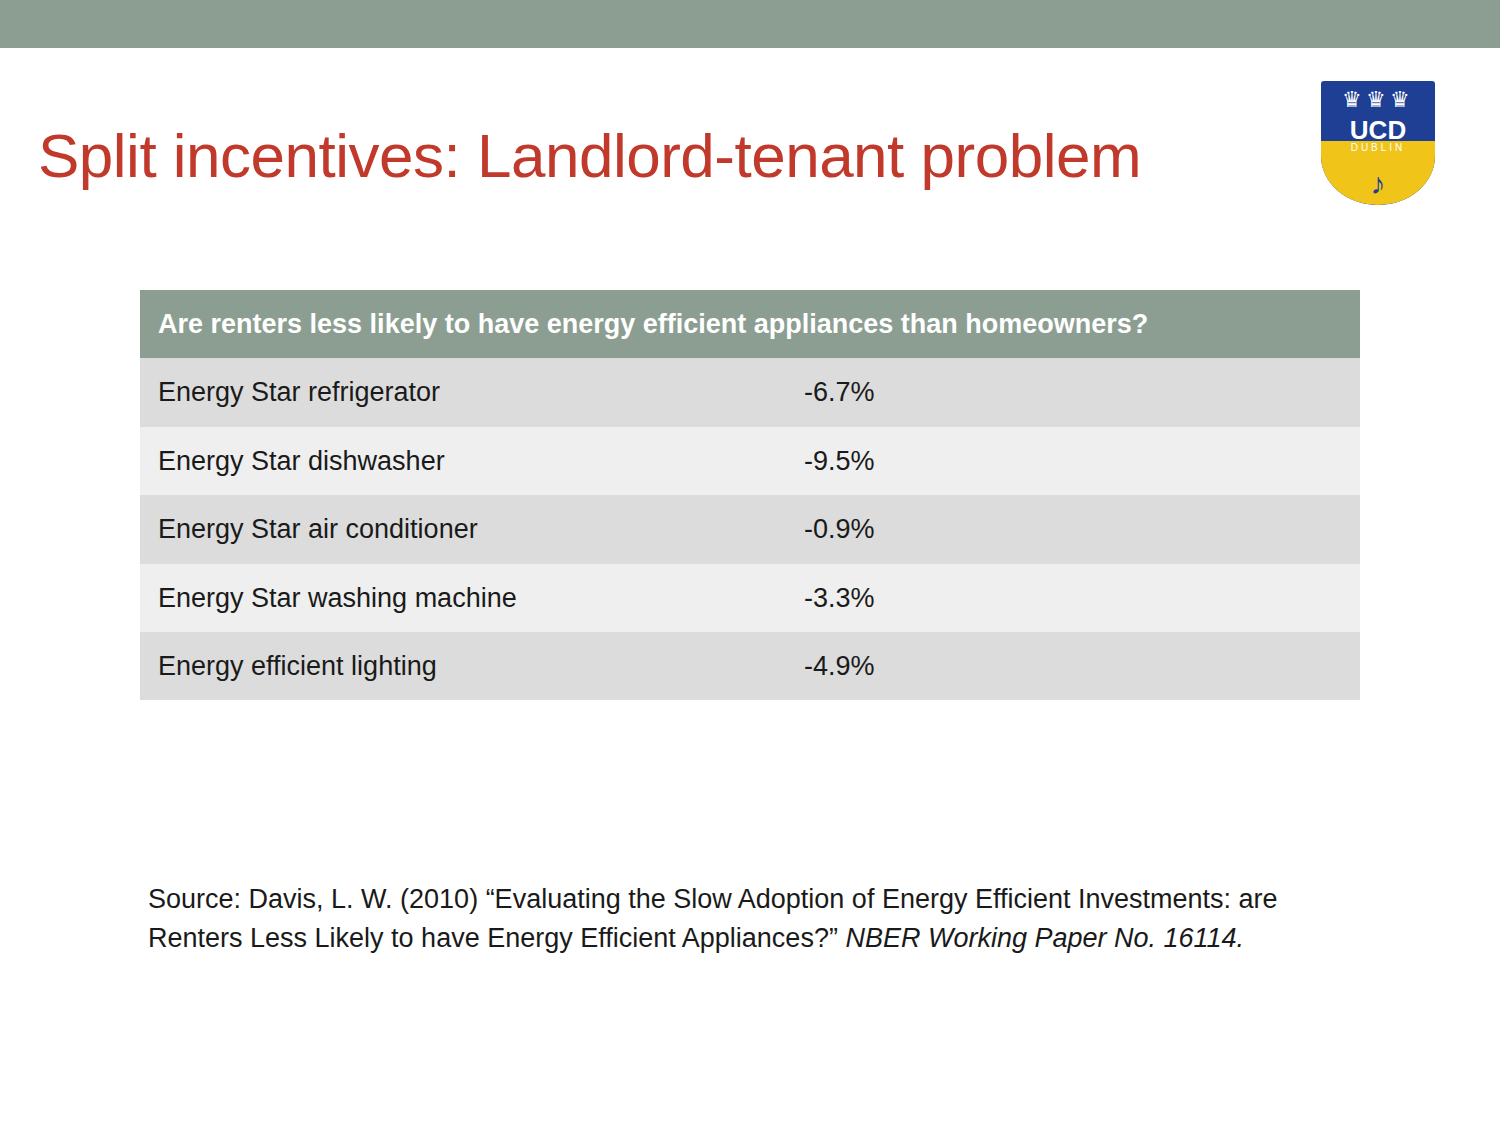Split incentives: Landlord-tenant problem
♛♛♛
UCD
DUBLIN
♪
| Are renters less likely to have energy efficient appliances than homeowners? |
| --- |
| Energy Star refrigerator | -6.7% |
| Energy Star dishwasher | -9.5% |
| Energy Star air conditioner | -0.9% |
| Energy Star washing machine | -3.3% |
| Energy efficient lighting | -4.9% |
Source: Davis, L. W. (2010) “Evaluating the Slow Adoption of Energy Efficient Investments: are Renters Less Likely to have Energy Efficient Appliances?” NBER Working Paper No. 16114.